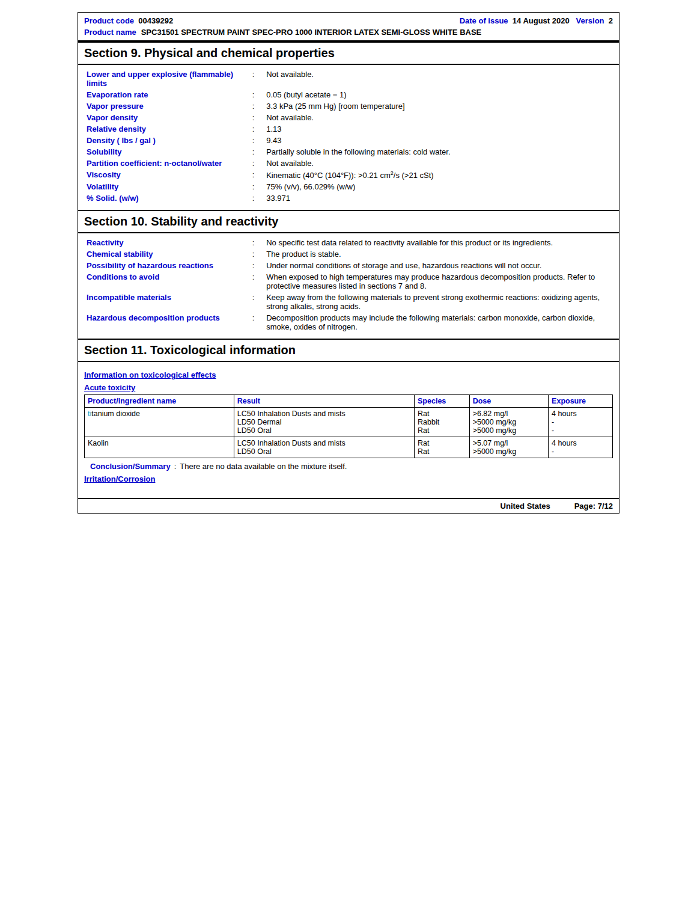Product code 00439292
Date of issue 14 August 2020 Version 2
Product name SPC31501 SPECTRUM PAINT SPEC-PRO 1000 INTERIOR LATEX SEMI-GLOSS WHITE BASE
Section 9. Physical and chemical properties
| Lower and upper explosive (flammable) limits | : | Not available. |
| Evaporation rate | : | 0.05 (butyl acetate = 1) |
| Vapor pressure | : | 3.3 kPa (25 mm Hg) [room temperature] |
| Vapor density | : | Not available. |
| Relative density | : | 1.13 |
| Density ( lbs / gal ) | : | 9.43 |
| Solubility | : | Partially soluble in the following materials: cold water. |
| Partition coefficient: n-octanol/water | : | Not available. |
| Viscosity | : | Kinematic (40°C (104°F)): >0.21 cm 2 /s (>21 cSt) |
| Volatility | : | 75% (v/v), 66.029% (w/w) |
| % Solid. (w/w) | : | 33.971 |
Section 10. Stability and reactivity
| Reactivity | : | No specific test data related to reactivity available for this product or its ingredients. |
| Chemical stability | : | The product is stable. |
| Possibility of hazardous reactions | : | Under normal conditions of storage and use, hazardous reactions will not occur. |
| Conditions to avoid | : | When exposed to high temperatures may produce hazardous decomposition products. Refer to protective measures listed in sections 7 and 8. |
| Incompatible materials | : | Keep away from the following materials to prevent strong exothermic reactions: oxidizing agents, strong alkalis, strong acids. |
| Hazardous decomposition products | : | Decomposition products may include the following materials: carbon monoxide, carbon dioxide, smoke, oxides of nitrogen. |
Section 11. Toxicological information
Information on toxicological effects Acute toxicity
| Product/ingredient name | Result | Species | Dose | Exposure |
| --- | --- | --- | --- | --- |
| ti tanium dioxide | LC50 Inhalation Dusts and mists LD50 Dermal LD50 Oral | Rat Rabbit Rat | >6.82 mg/l >5000 mg/kg >5000 mg/kg | 4 hours - - |
| Kaolin | LC50 Inhalation Dusts and mists LD50 Oral | Rat Rat | >5.07 mg/l >5000 mg/kg | 4 hours - |
Conclusion/Summary : There are no data available on the mixture itself.
Irritation/Corrosion
United States Page: 7/12